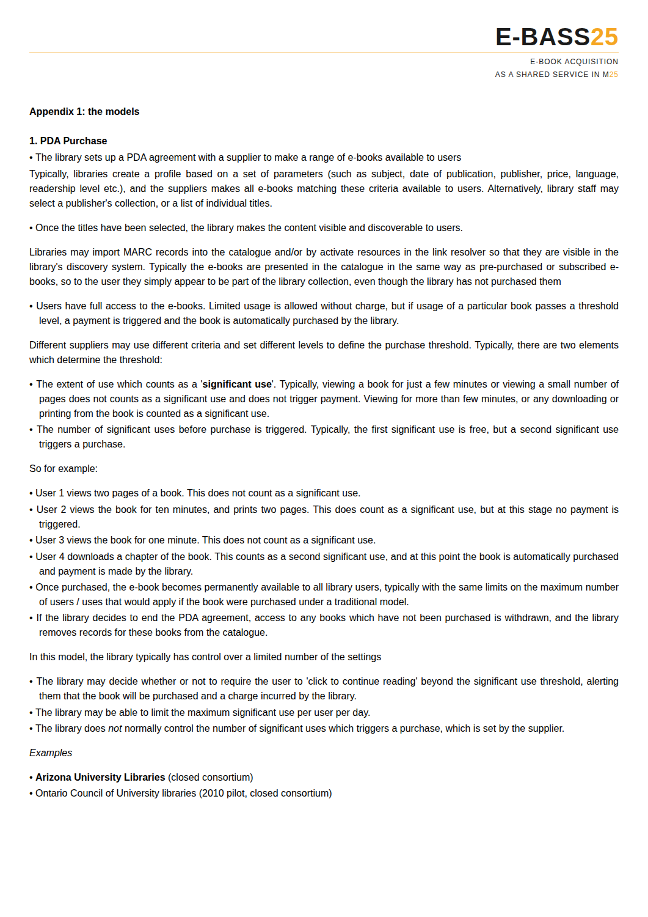E-BASS25
E-BOOK ACQUISITION
AS A SHARED SERVICE IN M25
Appendix 1: the models
1. PDA Purchase
The library sets up a PDA agreement with a supplier to make a range of e-books available to users
Typically, libraries create a profile based on a set of parameters (such as subject, date of publication, publisher, price, language, readership level etc.), and the suppliers makes all e-books matching these criteria available to users. Alternatively, library staff may select a publisher's collection, or a list of individual titles.
Once the titles have been selected, the library makes the content visible and discoverable to users.
Libraries may import MARC records into the catalogue and/or by activate resources in the link resolver so that they are visible in the library's discovery system. Typically the e-books are presented in the catalogue in the same way as pre-purchased or subscribed e-books, so to the user they simply appear to be part of the library collection, even though the library has not purchased them
Users have full access to the e-books. Limited usage is allowed without charge, but if usage of a particular book passes a threshold level, a payment is triggered and the book is automatically purchased by the library.
Different suppliers may use different criteria and set different levels to define the purchase threshold. Typically, there are two elements which determine the threshold:
The extent of use which counts as a 'significant use'. Typically, viewing a book for just a few minutes or viewing a small number of pages does not counts as a significant use and does not trigger payment. Viewing for more than few minutes, or any downloading or printing from the book is counted as a significant use.
The number of significant uses before purchase is triggered. Typically, the first significant use is free, but a second significant use triggers a purchase.
So for example:
User 1 views two pages of a book. This does not count as a significant use.
User 2 views the book for ten minutes, and prints two pages. This does count as a significant use, but at this stage no payment is triggered.
User 3 views the book for one minute. This does not count as a significant use.
User 4 downloads a chapter of the book. This counts as a second significant use, and at this point the book is automatically purchased and payment is made by the library.
Once purchased, the e-book becomes permanently available to all library users, typically with the same limits on the maximum number of users / uses that would apply if the book were purchased under a traditional model.
If the library decides to end the PDA agreement, access to any books which have not been purchased is withdrawn, and the library removes records for these books from the catalogue.
In this model, the library typically has control over a limited number of the settings
The library may decide whether or not to require the user to 'click to continue reading' beyond the significant use threshold, alerting them that the book will be purchased and a charge incurred by the library.
The library may be able to limit the maximum significant use per user per day.
The library does not normally control the number of significant uses which triggers a purchase, which is set by the supplier.
Examples
Arizona University Libraries (closed consortium)
Ontario Council of University libraries (2010 pilot, closed consortium)